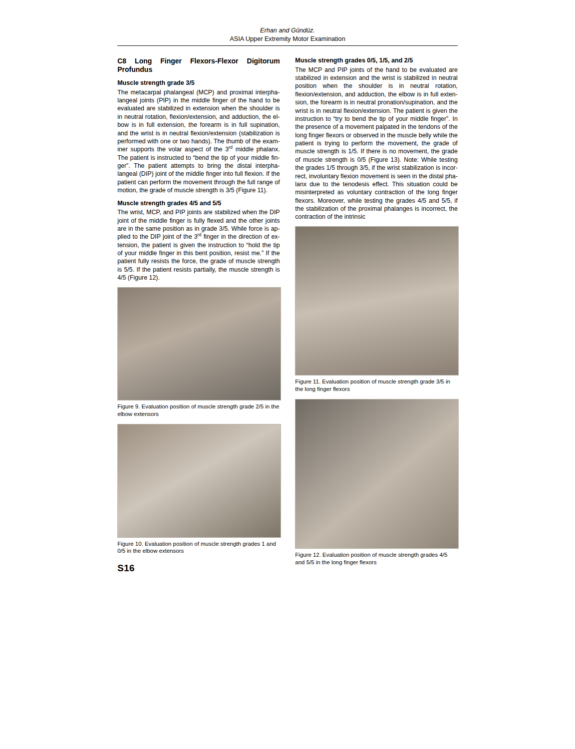Erhan and Gündüz.
ASIA Upper Extremity Motor Examination
C8 Long Finger Flexors-Flexor Digitorum Profundus
Muscle strength grade 3/5
The metacarpal phalangeal (MCP) and proximal interphalangeal joints (PIP) in the middle finger of the hand to be evaluated are stabilized in extension when the shoulder is in neutral rotation, flexion/extension, and adduction, the elbow is in full extension, the forearm is in full supination, and the wrist is in neutral flexion/extension (stabilization is performed with one or two hands). The thumb of the examiner supports the volar aspect of the 3rd middle phalanx. The patient is instructed to “bend the tip of your middle finger”. The patient attempts to bring the distal interphalangeal (DIP) joint of the middle finger into full flexion. If the patient can perform the movement through the full range of motion, the grade of muscle strength is 3/5 (Figure 11).
Muscle strength grades 4/5 and 5/5
The wrist, MCP, and PIP joints are stabilized when the DIP joint of the middle finger is fully flexed and the other joints are in the same position as in grade 3/5. While force is applied to the DIP joint of the 3rd finger in the direction of extension, the patient is given the instruction to “hold the tip of your middle finger in this bent position, resist me.” If the patient fully resists the force, the grade of muscle strength is 5/5. If the patient resists partially, the muscle strength is 4/5 (Figure 12).
Figure 9. Evaluation position of muscle strength grade 2/5 in the elbow extensors
Figure 10. Evaluation position of muscle strength grades 1 and 0/5 in the elbow extensors
Muscle strength grades 0/5, 1/5, and 2/5
The MCP and PIP joints of the hand to be evaluated are stabilized in extension and the wrist is stabilized in neutral position when the shoulder is in neutral rotation, flexion/extension, and adduction, the elbow is in full extension, the forearm is in neutral pronation/supination, and the wrist is in neutral flexion/extension. The patient is given the instruction to “try to bend the tip of your middle finger”. In the presence of a movement palpated in the tendons of the long finger flexors or observed in the muscle belly while the patient is trying to perform the movement, the grade of muscle strength is 1/5. If there is no movement, the grade of muscle strength is 0/5 (Figure 13). Note: While testing the grades 1/5 through 3/5, if the wrist stabilization is incorrect, involuntary flexion movement is seen in the distal phalanx due to the tenodesis effect. This situation could be misinterpreted as voluntary contraction of the long finger flexors. Moreover, while testing the grades 4/5 and 5/5, if the stabilization of the proximal phalanges is incorrect, the contraction of the intrinsic
Figure 11. Evaluation position of muscle strength grade 3/5 in the long finger flexors
Figure 12. Evaluation position of muscle strength grades 4/5 and 5/5 in the long finger flexors
S16